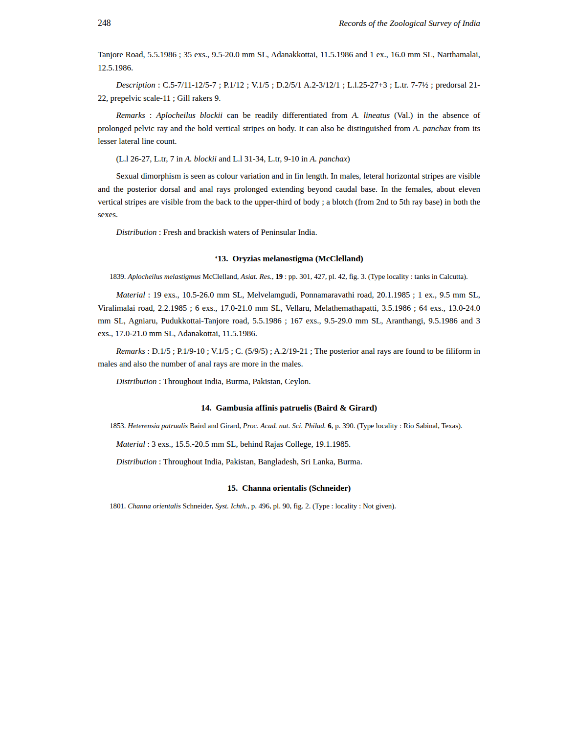248 Records of the Zoological Survey of India
Tanjore Road, 5.5.1986 ; 35 exs., 9.5-20.0 mm SL, Adanakkottai, 11.5.1986 and 1 ex., 16.0 mm SL, Narthamalai, 12.5.1986.
Description : C.5-7/11-12/5-7 ; P.1/12 ; V.1/5 ; D.2/5/1 A.2-3/12/1 ; L.l.25-27+3 ; L.tr. 7-7½ ; predorsal 21-22, prepelvic scale-11 ; Gill rakers 9.
Remarks : Aplocheilus blockii can be readily differentiated from A. lineatus (Val.) in the absence of prolonged pelvic ray and the bold vertical stripes on body. It can also be distinguished from A. panchax from its lesser lateral line count.
(L.l 26-27, L.tr, 7 in A. blockii and L.l 31-34, L.tr, 9-10 in A. panchax)
Sexual dimorphism is seen as colour variation and in fin length. In males, leteral horizontal stripes are visible and the posterior dorsal and anal rays prolonged extending beyond caudal base. In the females, about eleven vertical stripes are visible from the back to the upper-third of body ; a blotch (from 2nd to 5th ray base) in both the sexes.
Distribution : Fresh and brackish waters of Peninsular India.
‘13. Oryzias melanostigma (McClelland)
1839. Aplocheilus melastigmus McClelland, Asiat. Res., 19 : pp. 301, 427, pl. 42, fig. 3. (Type locality : tanks in Calcutta).
Material : 19 exs., 10.5-26.0 mm SL, Melvelamgudi, Ponnamaravathi road, 20.1.1985 ; 1 ex., 9.5 mm SL, Viralimalai road, 2.2.1985 ; 6 exs., 17.0-21.0 mm SL, Vellaru, Melathemathapatti, 3.5.1986 ; 64 exs., 13.0-24.0 mm SL, Agniaru, Pudukkottai-Tanjore road, 5.5.1986 ; 167 exs., 9.5-29.0 mm SL, Aranthangi, 9.5.1986 and 3 exs., 17.0-21.0 mm SL, Adanakottai, 11.5.1986.
Remarks : D.1/5 ; P.1/9-10 ; V.1/5 ; C. (5/9/5) ; A.2/19-21 ; The posterior anal rays are found to be filiform in males and also the number of anal rays are more in the males.
Distribution : Throughout India, Burma, Pakistan, Ceylon.
14. Gambusia affinis patruelis (Baird & Girard)
1853. Heterensia patrualis Baird and Girard, Proc. Acad. nat. Sci. Philad. 6, p. 390. (Type locality : Rio Sabinal, Texas).
Material : 3 exs., 15.5.-20.5 mm SL, behind Rajas College, 19.1.1985.
Distribution : Throughout India, Pakistan, Bangladesh, Sri Lanka, Burma.
15. Channa orientalis (Schneider)
1801. Channa orientalis Schneider, Syst. Ichth., p. 496, pl. 90, fig. 2. (Type : locality : Not given).